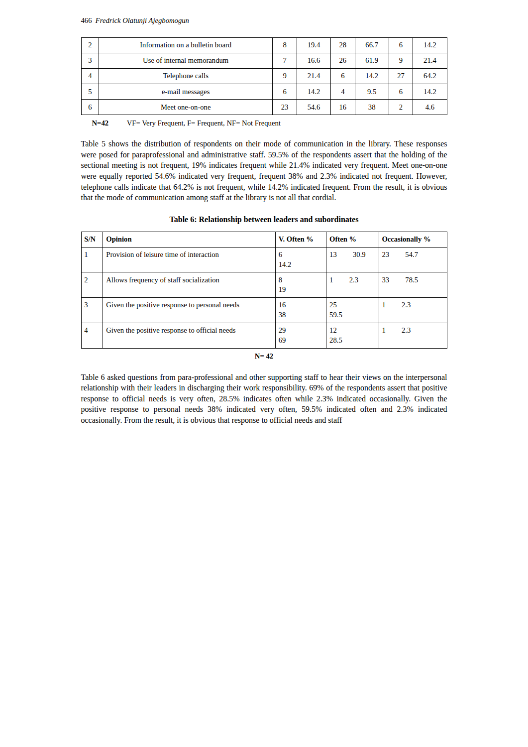466 Fredrick Olatunji Ajegbomogun
| 2 | Information on a bulletin board | 8 | 19.4 | 28 | 66.7 | 6 | 14.2 |
| 3 | Use of internal memorandum | 7 | 16.6 | 26 | 61.9 | 9 | 21.4 |
| 4 | Telephone calls | 9 | 21.4 | 6 | 14.2 | 27 | 64.2 |
| 5 | e-mail messages | 6 | 14.2 | 4 | 9.5 | 6 | 14.2 |
| 6 | Meet one-on-one | 23 | 54.6 | 16 | 38 | 2 | 4.6 |
N=42 VF= Very Frequent, F= Frequent, NF= Not Frequent
Table 5 shows the distribution of respondents on their mode of communication in the library. These responses were posed for paraprofessional and administrative staff. 59.5% of the respondents assert that the holding of the sectional meeting is not frequent, 19% indicates frequent while 21.4% indicated very frequent. Meet one-on-one were equally reported 54.6% indicated very frequent, frequent 38% and 2.3% indicated not frequent. However, telephone calls indicate that 64.2% is not frequent, while 14.2% indicated frequent. From the result, it is obvious that the mode of communication among staff at the library is not all that cordial.
Table 6: Relationship between leaders and subordinates
| S/N | Opinion | V. Often % | Often % | Occasionally % |
| --- | --- | --- | --- | --- |
| 1 | Provision of leisure time of interaction | 6 14.2 | 13 30.9 | 23 54.7 |
| 2 | Allows frequency of staff socialization | 8 19 | 1 2.3 | 33 78.5 |
| 3 | Given the positive response to personal needs | 16 38 | 25 59.5 | 1 2.3 |
| 4 | Given the positive response to official needs | 29 69 | 12 28.5 | 1 2.3 |
N= 42
Table 6 asked questions from para-professional and other supporting staff to hear their views on the interpersonal relationship with their leaders in discharging their work responsibility. 69% of the respondents assert that positive response to official needs is very often, 28.5% indicates often while 2.3% indicated occasionally. Given the positive response to personal needs 38% indicated very often, 59.5% indicated often and 2.3% indicated occasionally. From the result, it is obvious that response to official needs and staff